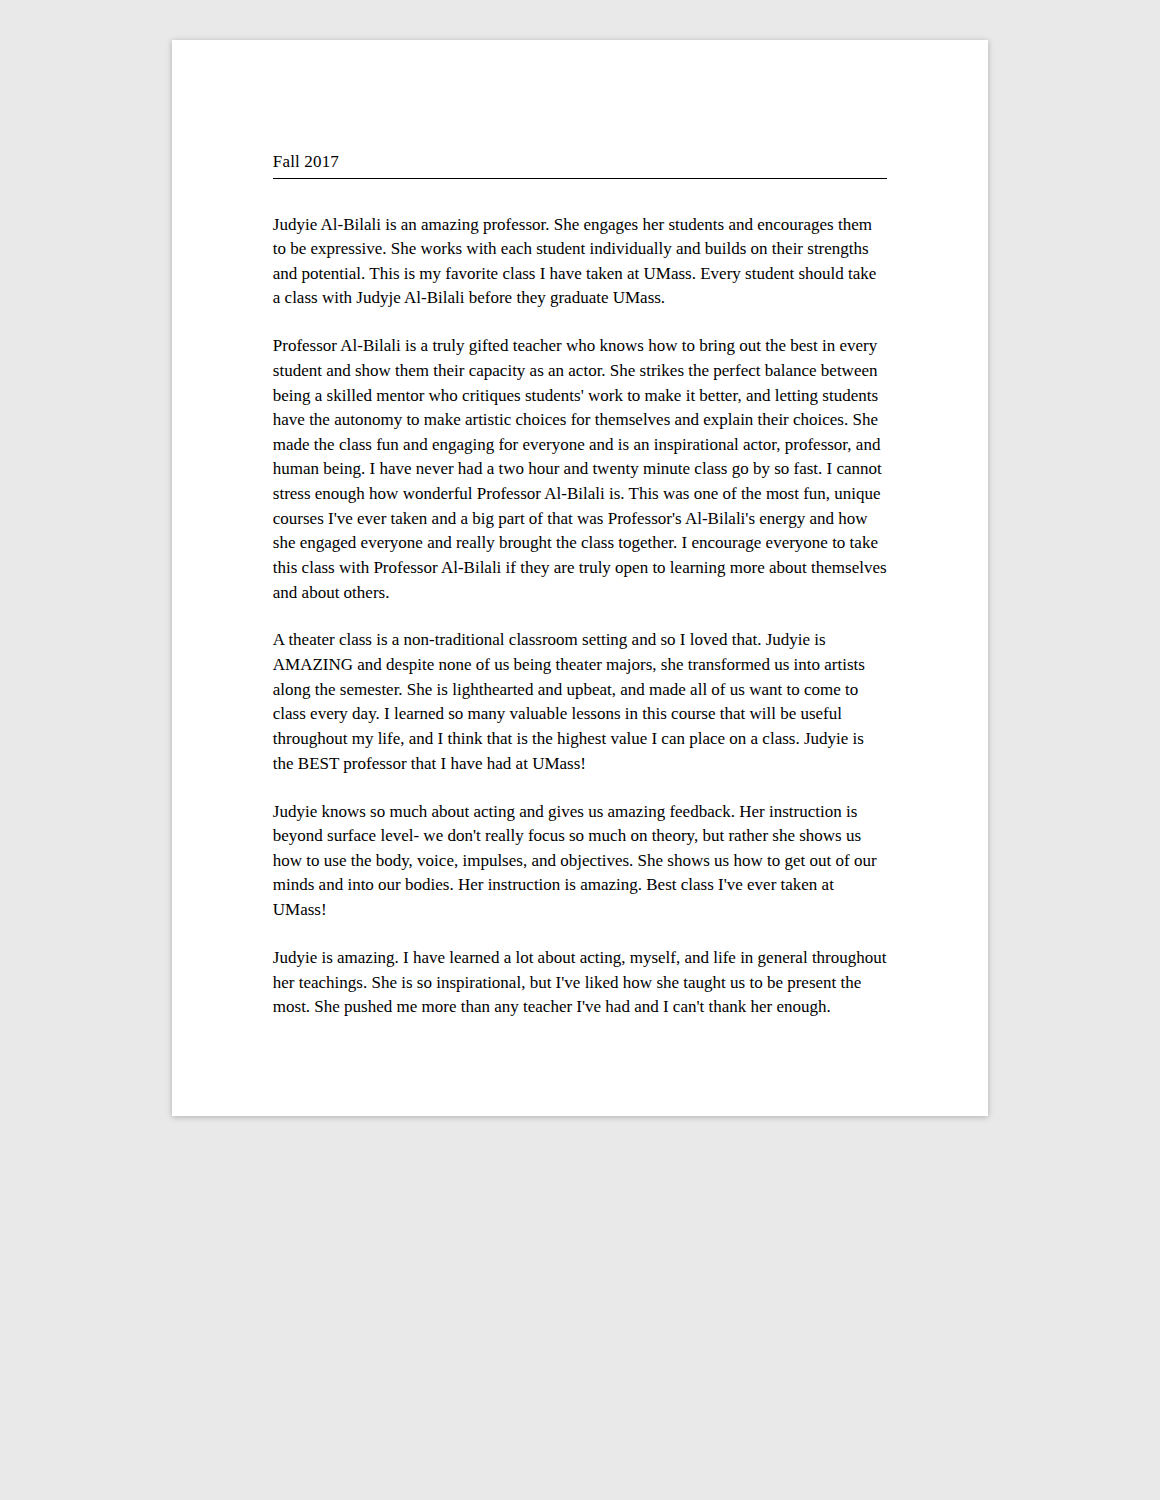Fall 2017
Judyie Al-Bilali is an amazing professor. She engages her students and encourages them to be expressive. She works with each student individually and builds on their strengths and potential. This is my favorite class I have taken at UMass. Every student should take a class with Judyje Al-Bilali before they graduate UMass.
Professor Al-Bilali is a truly gifted teacher who knows how to bring out the best in every student and show them their capacity as an actor. She strikes the perfect balance between being a skilled mentor who critiques students' work to make it better, and letting students have the autonomy to make artistic choices for themselves and explain their choices. She made the class fun and engaging for everyone and is an inspirational actor, professor, and human being. I have never had a two hour and twenty minute class go by so fast. I cannot stress enough how wonderful Professor Al-Bilali is. This was one of the most fun, unique courses I've ever taken and a big part of that was Professor's Al-Bilali's energy and how she engaged everyone and really brought the class together. I encourage everyone to take this class with Professor Al-Bilali if they are truly open to learning more about themselves and about others.
A theater class is a non-traditional classroom setting and so I loved that. Judyie is AMAZING and despite none of us being theater majors, she transformed us into artists along the semester. She is lighthearted and upbeat, and made all of us want to come to class every day. I learned so many valuable lessons in this course that will be useful throughout my life, and I think that is the highest value I can place on a class. Judyie is the BEST professor that I have had at UMass!
Judyie knows so much about acting and gives us amazing feedback. Her instruction is beyond surface level- we don't really focus so much on theory, but rather she shows us how to use the body, voice, impulses, and objectives. She shows us how to get out of our minds and into our bodies. Her instruction is amazing. Best class I've ever taken at UMass!
Judyie is amazing. I have learned a lot about acting, myself, and life in general throughout her teachings. She is so inspirational, but I've liked how she taught us to be present the most. She pushed me more than any teacher I've had and I can't thank her enough.